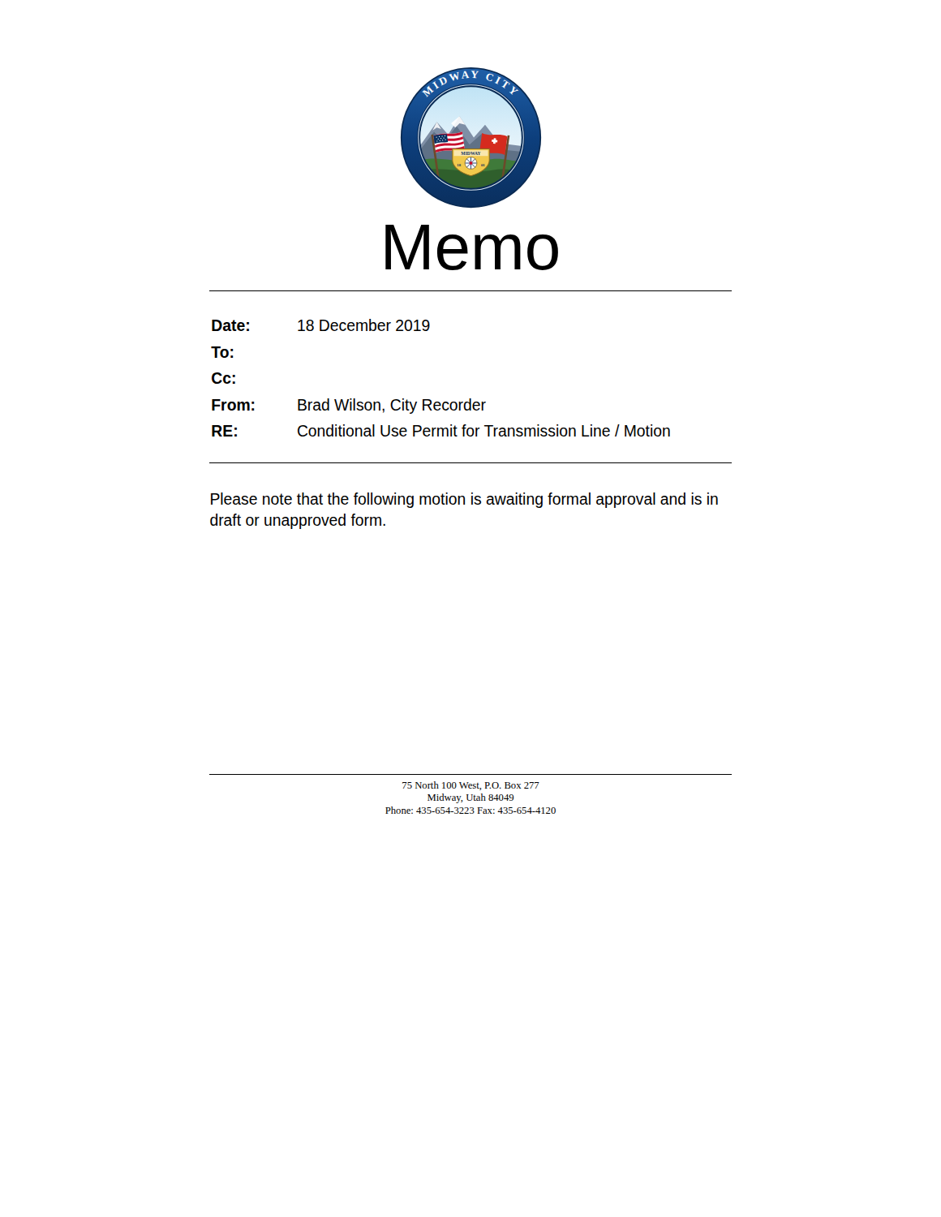MIDWAY CITY UTAH MIDWAY 18 01
Memo
| Date: | 18 December 2019 |
| To: | |
| Cc: | |
| From: | Brad Wilson, City Recorder |
| RE: | Conditional Use Permit for Transmission Line / Motion |
Please note that the following motion is awaiting formal approval and is in draft or unapproved form.
75 North 100 West, P.O. Box 277
Midway, Utah 84049
Phone: 435-654-3223 Fax: 435-654-4120